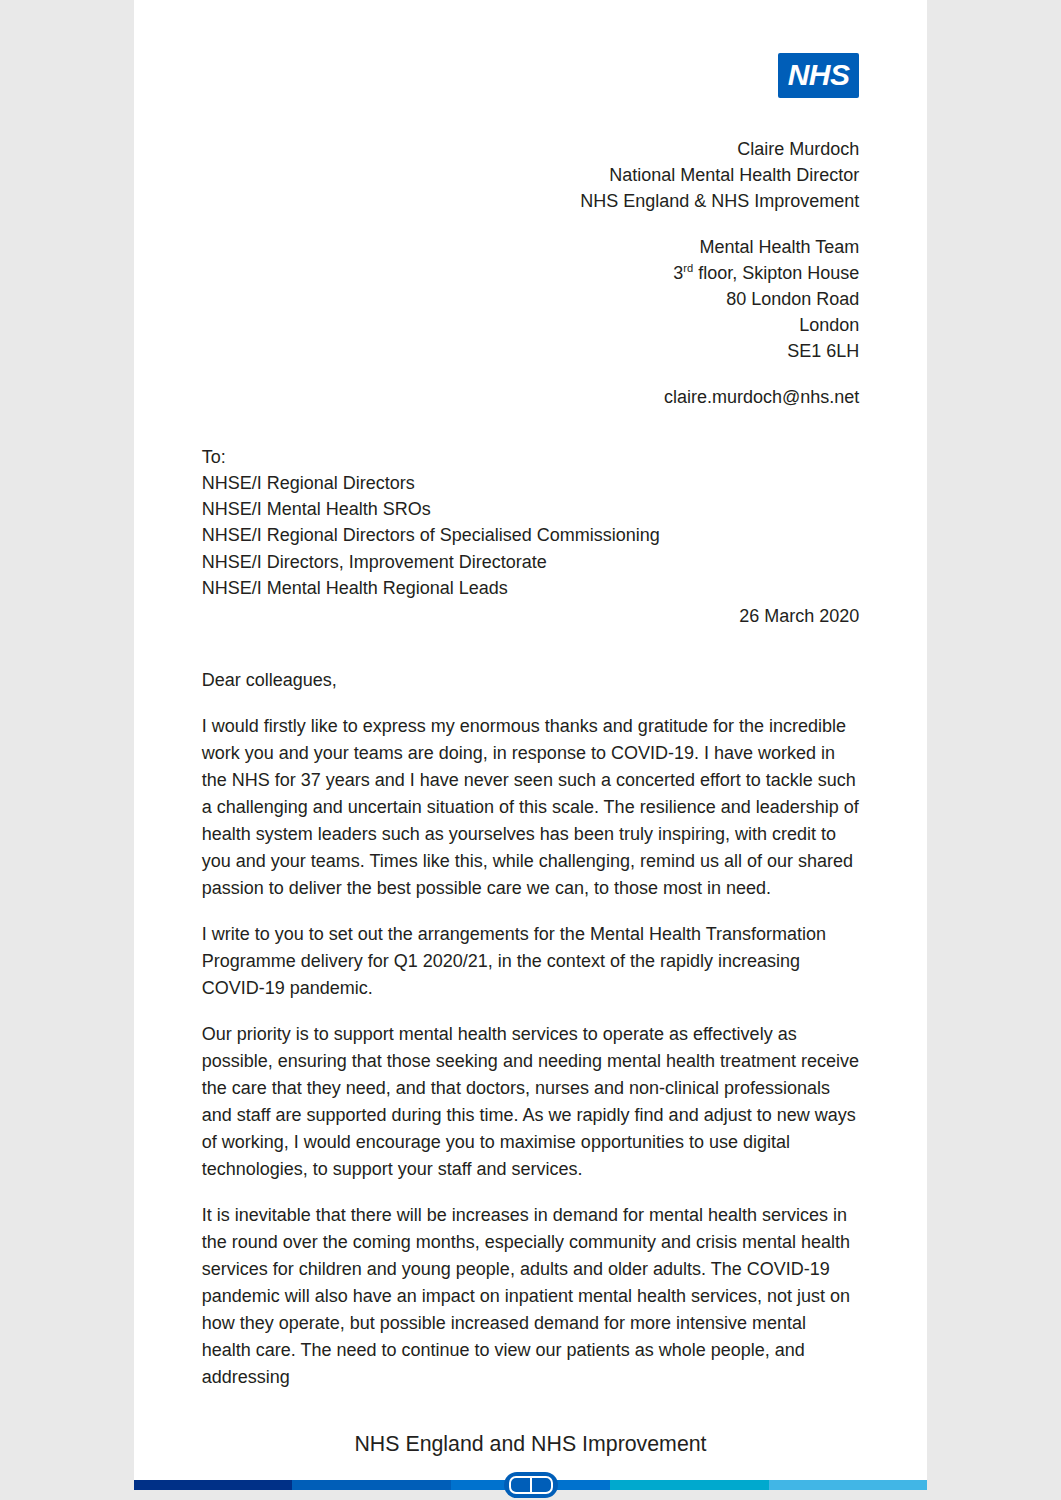NHS
Claire Murdoch
National Mental Health Director
NHS England & NHS Improvement
Mental Health Team
3rd floor, Skipton House
80 London Road
London
SE1 6LH
claire.murdoch@nhs.net
To:
NHSE/I Regional Directors
NHSE/I Mental Health SROs
NHSE/I Regional Directors of Specialised Commissioning
NHSE/I Directors, Improvement Directorate
NHSE/I Mental Health Regional Leads
26 March 2020
Dear colleagues,
I would firstly like to express my enormous thanks and gratitude for the incredible work you and your teams are doing, in response to COVID-19. I have worked in the NHS for 37 years and I have never seen such a concerted effort to tackle such a challenging and uncertain situation of this scale. The resilience and leadership of health system leaders such as yourselves has been truly inspiring, with credit to you and your teams. Times like this, while challenging, remind us all of our shared passion to deliver the best possible care we can, to those most in need.
I write to you to set out the arrangements for the Mental Health Transformation Programme delivery for Q1 2020/21, in the context of the rapidly increasing COVID-19 pandemic.
Our priority is to support mental health services to operate as effectively as possible, ensuring that those seeking and needing mental health treatment receive the care that they need, and that doctors, nurses and non-clinical professionals and staff are supported during this time. As we rapidly find and adjust to new ways of working, I would encourage you to maximise opportunities to use digital technologies, to support your staff and services.
It is inevitable that there will be increases in demand for mental health services in the round over the coming months, especially community and crisis mental health services for children and young people, adults and older adults. The COVID-19 pandemic will also have an impact on inpatient mental health services, not just on how they operate, but possible increased demand for more intensive mental health care. The need to continue to view our patients as whole people, and addressing
NHS England and NHS Improvement